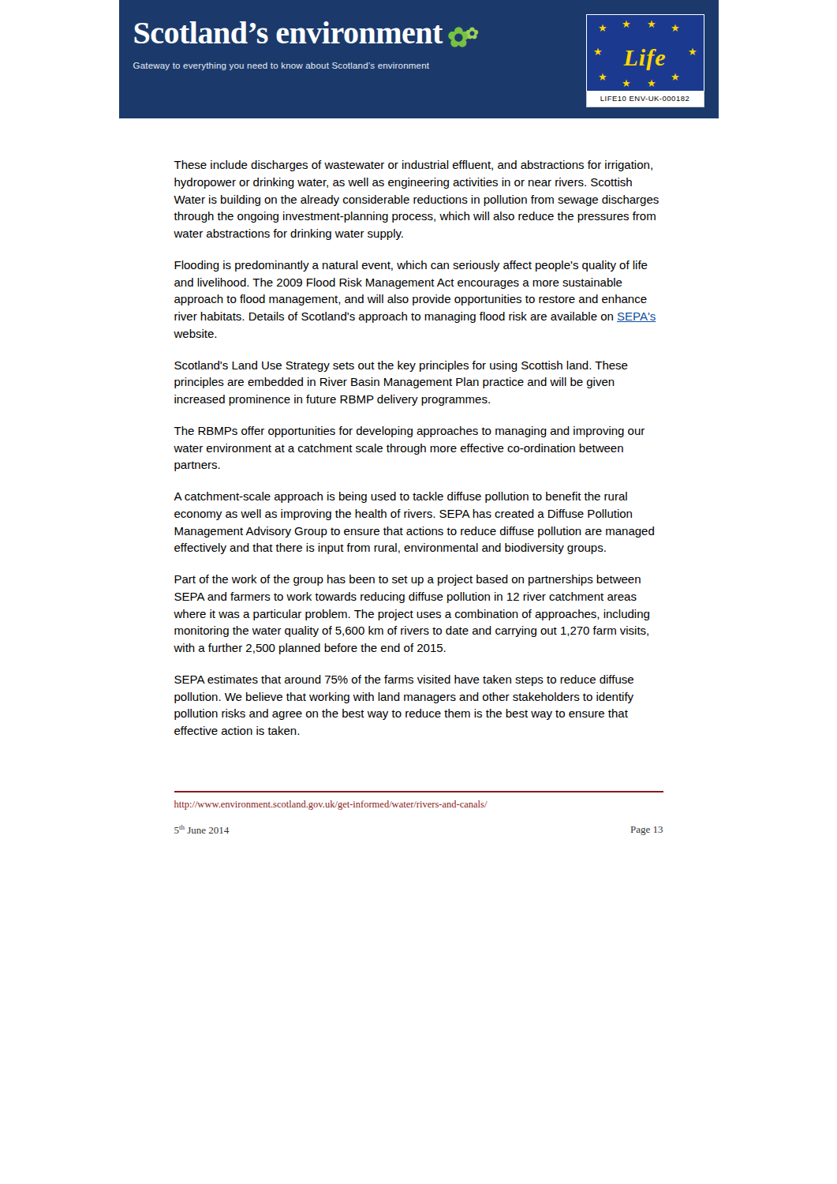Scotland’s environment✿✿
Gateway to everything you need to know about Scotland’s environment
★ ★ ★ ★ ★ ★ ★ ★ ★ ★
Life
LIFE10 ENV-UK-000182
These include discharges of wastewater or industrial effluent, and abstractions for irrigation, hydropower or drinking water, as well as engineering activities in or near rivers. Scottish Water is building on the already considerable reductions in pollution from sewage discharges through the ongoing investment-planning process, which will also reduce the pressures from water abstractions for drinking water supply.
Flooding is predominantly a natural event, which can seriously affect people's quality of life and livelihood. The 2009 Flood Risk Management Act encourages a more sustainable approach to flood management, and will also provide opportunities to restore and enhance river habitats. Details of Scotland's approach to managing flood risk are available on SEPA's website.
Scotland's Land Use Strategy sets out the key principles for using Scottish land. These principles are embedded in River Basin Management Plan practice and will be given increased prominence in future RBMP delivery programmes.
The RBMPs offer opportunities for developing approaches to managing and improving our water environment at a catchment scale through more effective co-ordination between partners.
A catchment-scale approach is being used to tackle diffuse pollution to benefit the rural economy as well as improving the health of rivers. SEPA has created a Diffuse Pollution Management Advisory Group to ensure that actions to reduce diffuse pollution are managed effectively and that there is input from rural, environmental and biodiversity groups.
Part of the work of the group has been to set up a project based on partnerships between SEPA and farmers to work towards reducing diffuse pollution in 12 river catchment areas where it was a particular problem. The project uses a combination of approaches, including monitoring the water quality of 5,600 km of rivers to date and carrying out 1,270 farm visits, with a further 2,500 planned before the end of 2015.
SEPA estimates that around 75% of the farms visited have taken steps to reduce diffuse pollution. We believe that working with land managers and other stakeholders to identify pollution risks and agree on the best way to reduce them is the best way to ensure that effective action is taken.
http://www.environment.scotland.gov.uk/get-informed/water/rivers-and-canals/
5th June 2014 Page 13